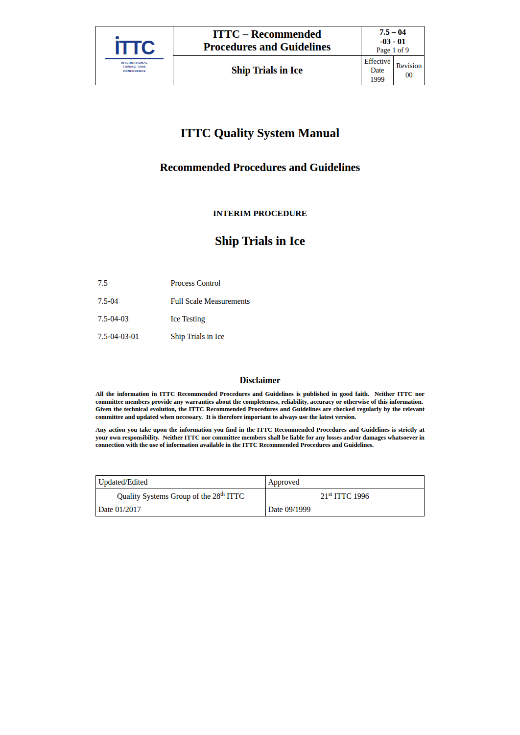| ITTC INTERNATIONAL TOWING TANK CONFERENCE | ITTC – Recommended Procedures and Guidelines | 7.5 – 04 -03 - 01 Page 1 of 9 |
| Ship Trials in Ice | / Effective Date 1999 / Revision 00 / |
ITTC Quality System Manual
Recommended Procedures and Guidelines
INTERIM PROCEDURE
Ship Trials in Ice
| 7.5 | Process Control |
| 7.5-04 | Full Scale Measurements |
| 7.5-04-03 | Ice Testing |
| 7.5-04-03-01 | Ship Trials in Ice |
Disclaimer
All the information in ITTC Recommended Procedures and Guidelines is published in good faith. Neither ITTC nor committee members provide any warranties about the completeness, reliability, accuracy or otherwise of this information. Given the technical evolution, the ITTC Recommended Procedures and Guidelines are checked regularly by the relevant committee and updated when necessary. It is therefore important to always use the latest version.
Any action you take upon the information you find in the ITTC Recommended Procedures and Guidelines is strictly at your own responsibility. Neither ITTC nor committee members shall be liable for any losses and/or damages whatsoever in connection with the use of information available in the ITTC Recommended Procedures and Guidelines.
| Updated/Edited | Approved |
| Quality Systems Group of the 28 th ITTC | 21 st ITTC 1996 |
| Date 01/2017 | Date 09/1999 |